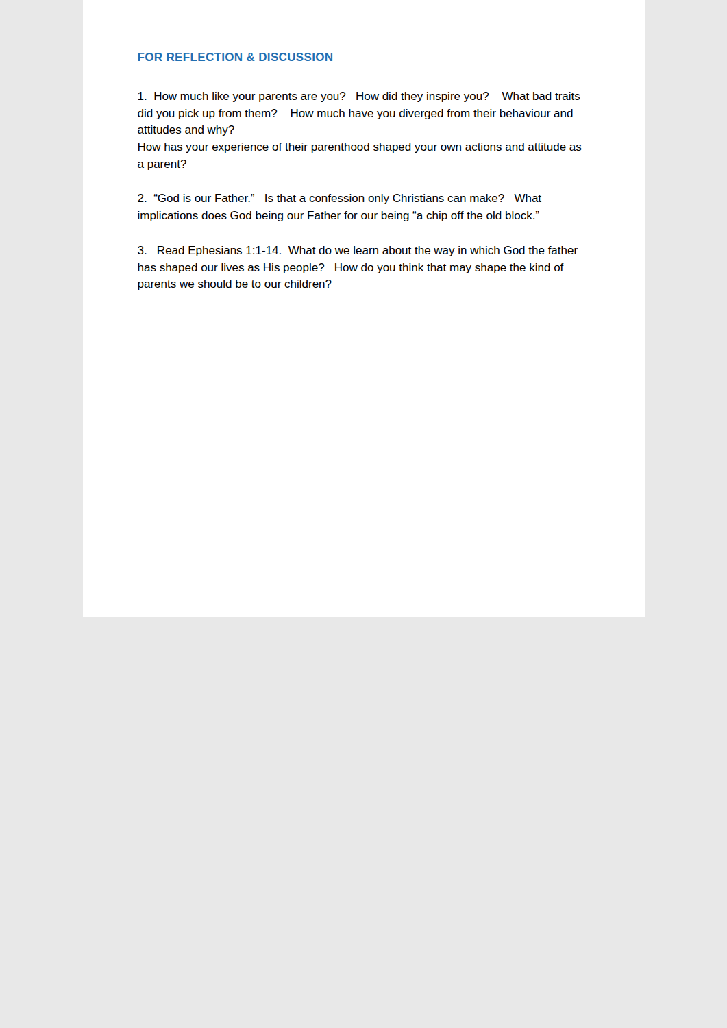FOR REFLECTION & DISCUSSION
1. How much like your parents are you? How did they inspire you? What bad traits did you pick up from them? How much have you diverged from their behaviour and attitudes and why?
How has your experience of their parenthood shaped your own actions and attitude as a parent?
2. “God is our Father.” Is that a confession only Christians can make? What implications does God being our Father for our being “a chip off the old block.”
3. Read Ephesians 1:1-14. What do we learn about the way in which God the father has shaped our lives as His people? How do you think that may shape the kind of parents we should be to our children?